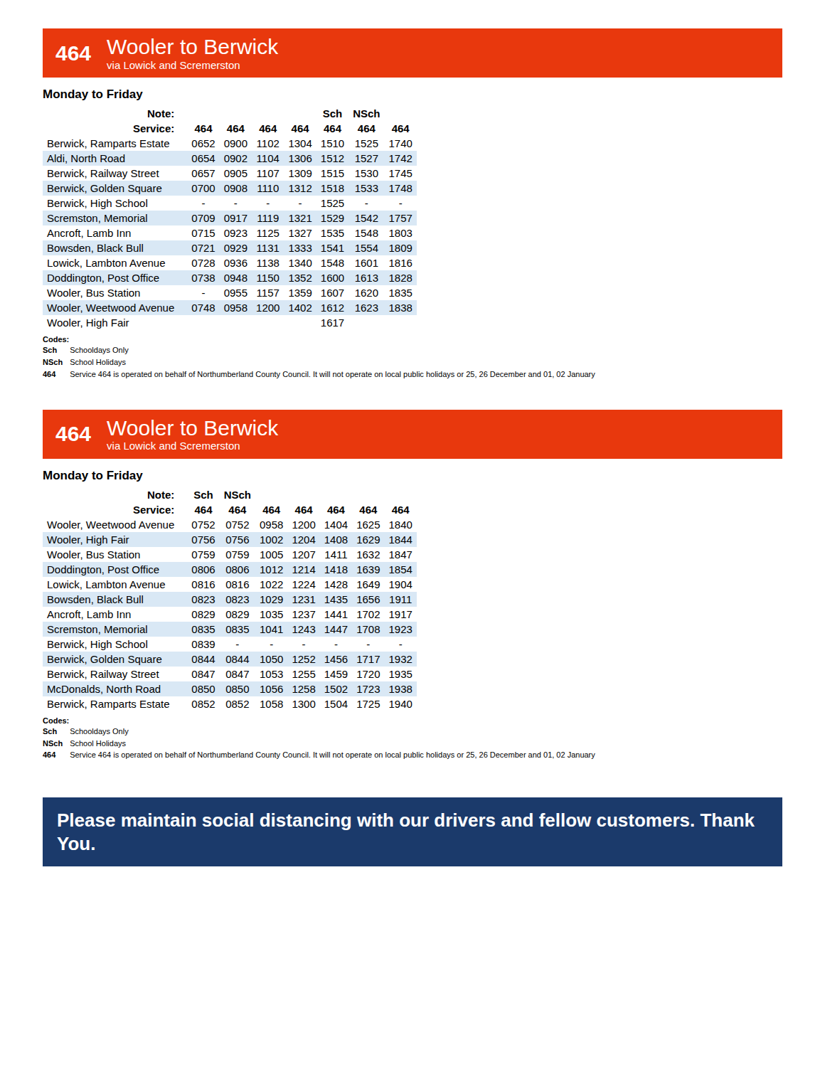464 Wooler to Berwick via Lowick and Scremerston
Monday to Friday
| Note: | | | | | Sch | NSch | |
| --- | --- | --- | --- | --- | --- | --- | --- |
| Service: | 464 | 464 | 464 | 464 | 464 | 464 | 464 |
| Berwick, Ramparts Estate | 0652 | 0900 | 1102 | 1304 | 1510 | 1525 | 1740 |
| Aldi, North Road | 0654 | 0902 | 1104 | 1306 | 1512 | 1527 | 1742 |
| Berwick, Railway Street | 0657 | 0905 | 1107 | 1309 | 1515 | 1530 | 1745 |
| Berwick, Golden Square | 0700 | 0908 | 1110 | 1312 | 1518 | 1533 | 1748 |
| Berwick, High School | - | - | - | - | 1525 | - | - |
| Scremston, Memorial | 0709 | 0917 | 1119 | 1321 | 1529 | 1542 | 1757 |
| Ancroft, Lamb Inn | 0715 | 0923 | 1125 | 1327 | 1535 | 1548 | 1803 |
| Bowsden, Black Bull | 0721 | 0929 | 1131 | 1333 | 1541 | 1554 | 1809 |
| Lowick, Lambton Avenue | 0728 | 0936 | 1138 | 1340 | 1548 | 1601 | 1816 |
| Doddington, Post Office | 0738 | 0948 | 1150 | 1352 | 1600 | 1613 | 1828 |
| Wooler, Bus Station | - | 0955 | 1157 | 1359 | 1607 | 1620 | 1835 |
| Wooler, Weetwood Avenue | 0748 | 0958 | 1200 | 1402 | 1612 | 1623 | 1838 |
| Wooler, High Fair | | | | | 1617 | | |
Codes:
| Sch | Schooldays Only |
| NSch | School Holidays |
| 464 | Service 464 is operated on behalf of Northumberland County Council. It will not operate on local public holidays or 25, 26 December and 01, 02 January |
464 Wooler to Berwick via Lowick and Scremerston
Monday to Friday
| Note: | Sch | NSch | | | | | |
| --- | --- | --- | --- | --- | --- | --- | --- |
| Service: | 464 | 464 | 464 | 464 | 464 | 464 | 464 |
| Wooler, Weetwood Avenue | 0752 | 0752 | 0958 | 1200 | 1404 | 1625 | 1840 |
| Wooler, High Fair | 0756 | 0756 | 1002 | 1204 | 1408 | 1629 | 1844 |
| Wooler, Bus Station | 0759 | 0759 | 1005 | 1207 | 1411 | 1632 | 1847 |
| Doddington, Post Office | 0806 | 0806 | 1012 | 1214 | 1418 | 1639 | 1854 |
| Lowick, Lambton Avenue | 0816 | 0816 | 1022 | 1224 | 1428 | 1649 | 1904 |
| Bowsden, Black Bull | 0823 | 0823 | 1029 | 1231 | 1435 | 1656 | 1911 |
| Ancroft, Lamb Inn | 0829 | 0829 | 1035 | 1237 | 1441 | 1702 | 1917 |
| Scremston, Memorial | 0835 | 0835 | 1041 | 1243 | 1447 | 1708 | 1923 |
| Berwick, High School | 0839 | - | - | - | - | - | - |
| Berwick, Golden Square | 0844 | 0844 | 1050 | 1252 | 1456 | 1717 | 1932 |
| Berwick, Railway Street | 0847 | 0847 | 1053 | 1255 | 1459 | 1720 | 1935 |
| McDonalds, North Road | 0850 | 0850 | 1056 | 1258 | 1502 | 1723 | 1938 |
| Berwick, Ramparts Estate | 0852 | 0852 | 1058 | 1300 | 1504 | 1725 | 1940 |
Codes:
| Sch | Schooldays Only |
| NSch | School Holidays |
| 464 | Service 464 is operated on behalf of Northumberland County Council. It will not operate on local public holidays or 25, 26 December and 01, 02 January |
Please maintain social distancing with our drivers and fellow customers. Thank You.